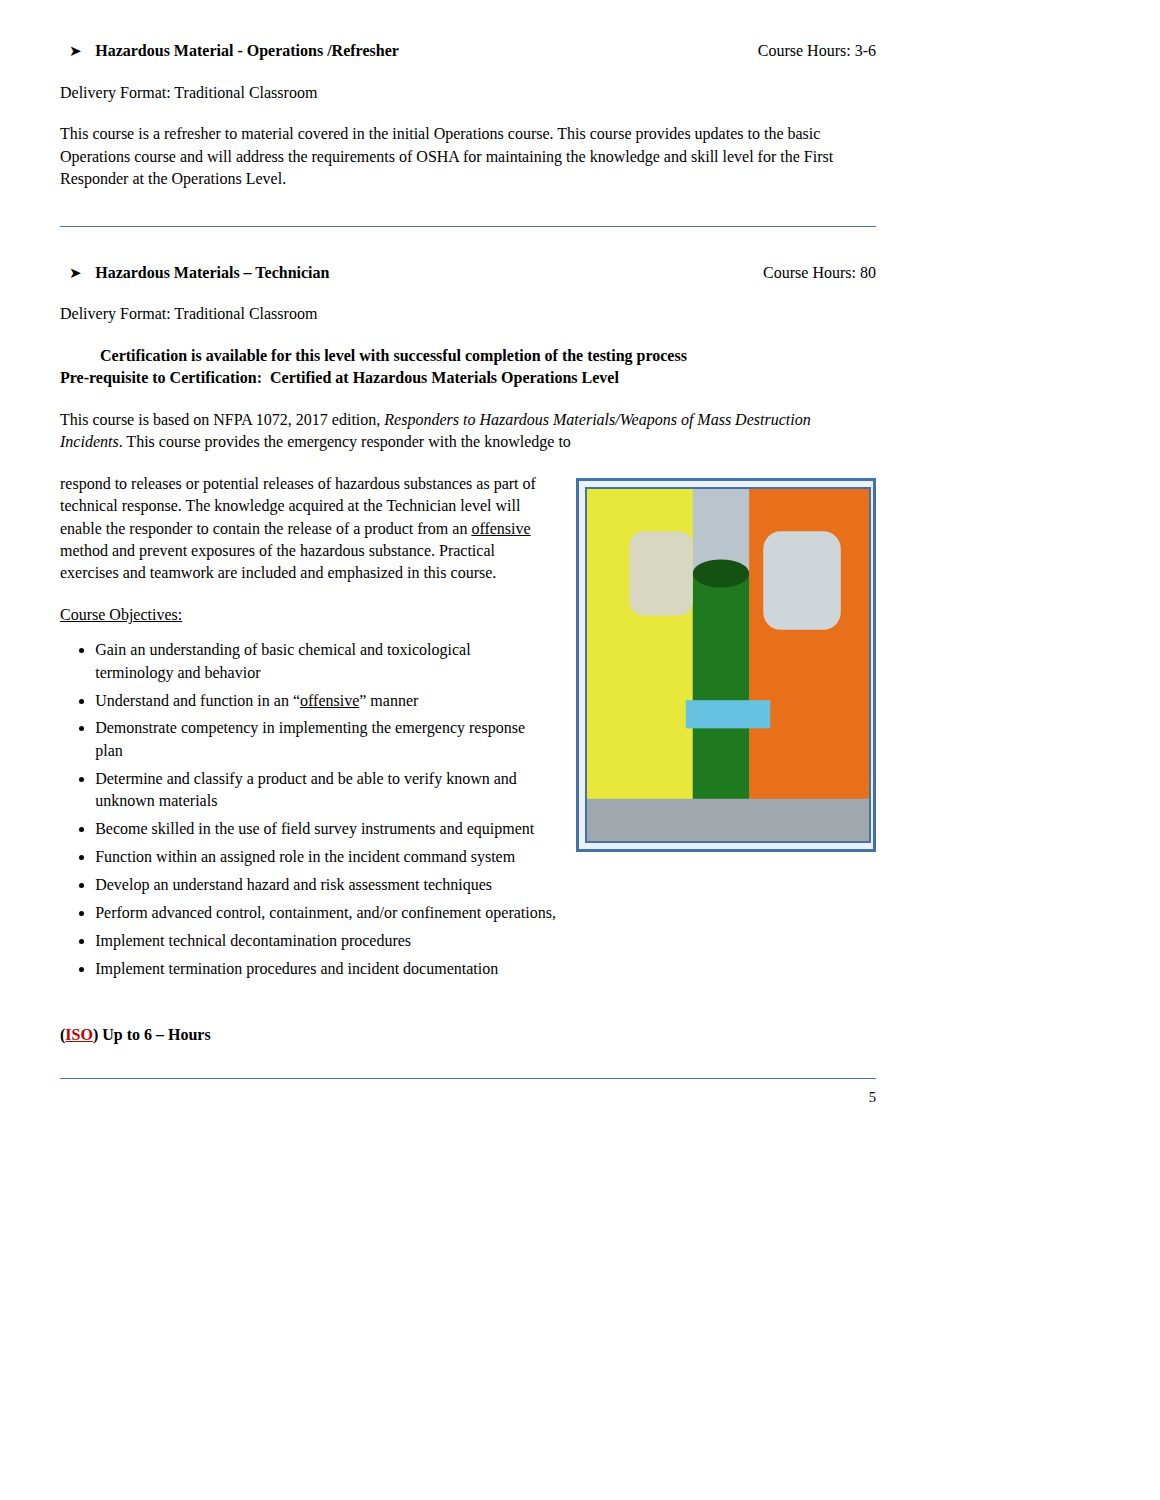Hazardous Material - Operations /Refresher Course Hours: 3-6
Delivery Format: Traditional Classroom
This course is a refresher to material covered in the initial Operations course. This course provides updates to the basic Operations course and will address the requirements of OSHA for maintaining the knowledge and skill level for the First Responder at the Operations Level.
Hazardous Materials – Technician Course Hours: 80
Delivery Format: Traditional Classroom
Certification is available for this level with successful completion of the testing process Pre-requisite to Certification: Certified at Hazardous Materials Operations Level
This course is based on NFPA 1072, 2017 edition, Responders to Hazardous Materials/Weapons of Mass Destruction Incidents. This course provides the emergency responder with the knowledge to
respond to releases or potential releases of hazardous substances as part of technical response. The knowledge acquired at the Technician level will enable the responder to contain the release of a product from an offensive method and prevent exposures of the hazardous substance. Practical exercises and teamwork are included and emphasized in this course.
Course Objectives:
Gain an understanding of basic chemical and toxicological terminology and behavior
Understand and function in an “offensive” manner
Demonstrate competency in implementing the emergency response plan
Determine and classify a product and be able to verify known and unknown materials
Become skilled in the use of field survey instruments and equipment
Function within an assigned role in the incident command system
Develop an understand hazard and risk assessment techniques
Perform advanced control, containment, and/or confinement operations,
Implement technical decontamination procedures
Implement termination procedures and incident documentation
(ISO) Up to 6 – Hours
5